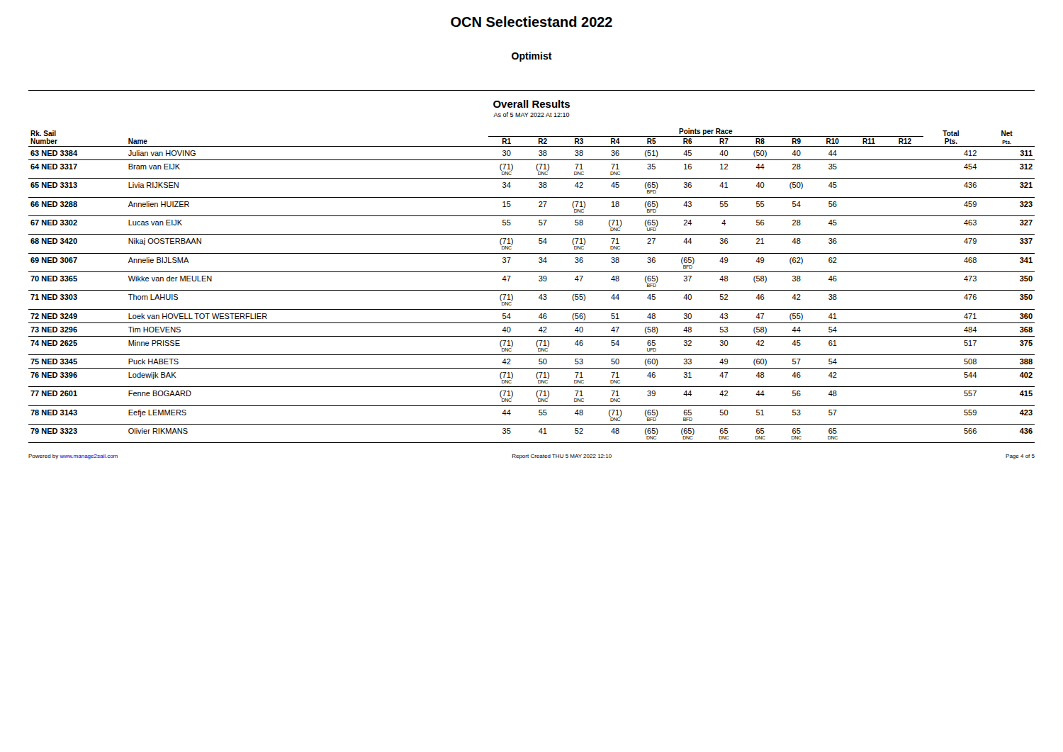OCN Selectiestand 2022
Optimist
Overall Results
As of 5 MAY 2022 At 12:10
| Rk. Sail Number | Name | Points per Race | Total Pts. | Net Pts. |
| --- | --- | --- | --- | --- |
| R1 | R2 | R3 | R4 | R5 | R6 | R7 | R8 | R9 | R10 | R11 | R12 |
| 63 NED 3384 | Julian van HOVING | 30 | 38 | 38 | 36 | (51) | 45 | 40 | (50) | 40 | 44 | | | 412 | 311 |
| 64 NED 3317 | Bram van EIJK | (71) DNC | (71) DNC | 71 DNC | 71 DNC | 35 | 16 | 12 | 44 | 28 | 35 | | | 454 | 312 |
| 65 NED 3313 | Livia RIJKSEN | 34 | 38 | 42 | 45 | (65) BFD | 36 | 41 | 40 | (50) | 45 | | | 436 | 321 |
| 66 NED 3288 | Annelien HUIZER | 15 | 27 | (71) DNC | 18 | (65) BFD | 43 | 55 | 55 | 54 | 56 | | | 459 | 323 |
| 67 NED 3302 | Lucas van EIJK | 55 | 57 | 58 | (71) DNC | (65) UFD | 24 | 4 | 56 | 28 | 45 | | | 463 | 327 |
| 68 NED 3420 | Nikaj OOSTERBAAN | (71) DNC | 54 | (71) DNC | 71 DNC | 27 | 44 | 36 | 21 | 48 | 36 | | | 479 | 337 |
| 69 NED 3067 | Annelie BIJLSMA | 37 | 34 | 36 | 38 | 36 | (65) BFD | 49 | 49 | (62) | 62 | | | 468 | 341 |
| 70 NED 3365 | Wikke van der MEULEN | 47 | 39 | 47 | 48 | (65) BFD | 37 | 48 | (58) | 38 | 46 | | | 473 | 350 |
| 71 NED 3303 | Thom LAHUIS | (71) DNC | 43 | (55) | 44 | 45 | 40 | 52 | 46 | 42 | 38 | | | 476 | 350 |
| 72 NED 3249 | Loek van HOVELL TOT WESTERFLIER | 54 | 46 | (56) | 51 | 48 | 30 | 43 | 47 | (55) | 41 | | | 471 | 360 |
| 73 NED 3296 | Tim HOEVENS | 40 | 42 | 40 | 47 | (58) | 48 | 53 | (58) | 44 | 54 | | | 484 | 368 |
| 74 NED 2625 | Minne PRISSE | (71) DNC | (71) DNC | 46 | 54 | 65 UFD | 32 | 30 | 42 | 45 | 61 | | | 517 | 375 |
| 75 NED 3345 | Puck HABETS | 42 | 50 | 53 | 50 | (60) | 33 | 49 | (60) | 57 | 54 | | | 508 | 388 |
| 76 NED 3396 | Lodewijk BAK | (71) DNC | (71) DNC | 71 DNC | 71 DNC | 46 | 31 | 47 | 48 | 46 | 42 | | | 544 | 402 |
| 77 NED 2601 | Fenne BOGAARD | (71) DNC | (71) DNC | 71 DNC | 71 DNC | 39 | 44 | 42 | 44 | 56 | 48 | | | 557 | 415 |
| 78 NED 3143 | Eefje LEMMERS | 44 | 55 | 48 | (71) DNC | (65) BFD | 65 BFD | 50 | 51 | 53 | 57 | | | 559 | 423 |
| 79 NED 3323 | Olivier RIKMANS | 35 | 41 | 52 | 48 | (65) DNC | (65) DNC | 65 DNC | 65 DNC | 65 DNC | 65 DNC | | | 566 | 436 |
Powered by www.manage2sail.com Report Created THU 5 MAY 2022 12:10 Page 4 of 5